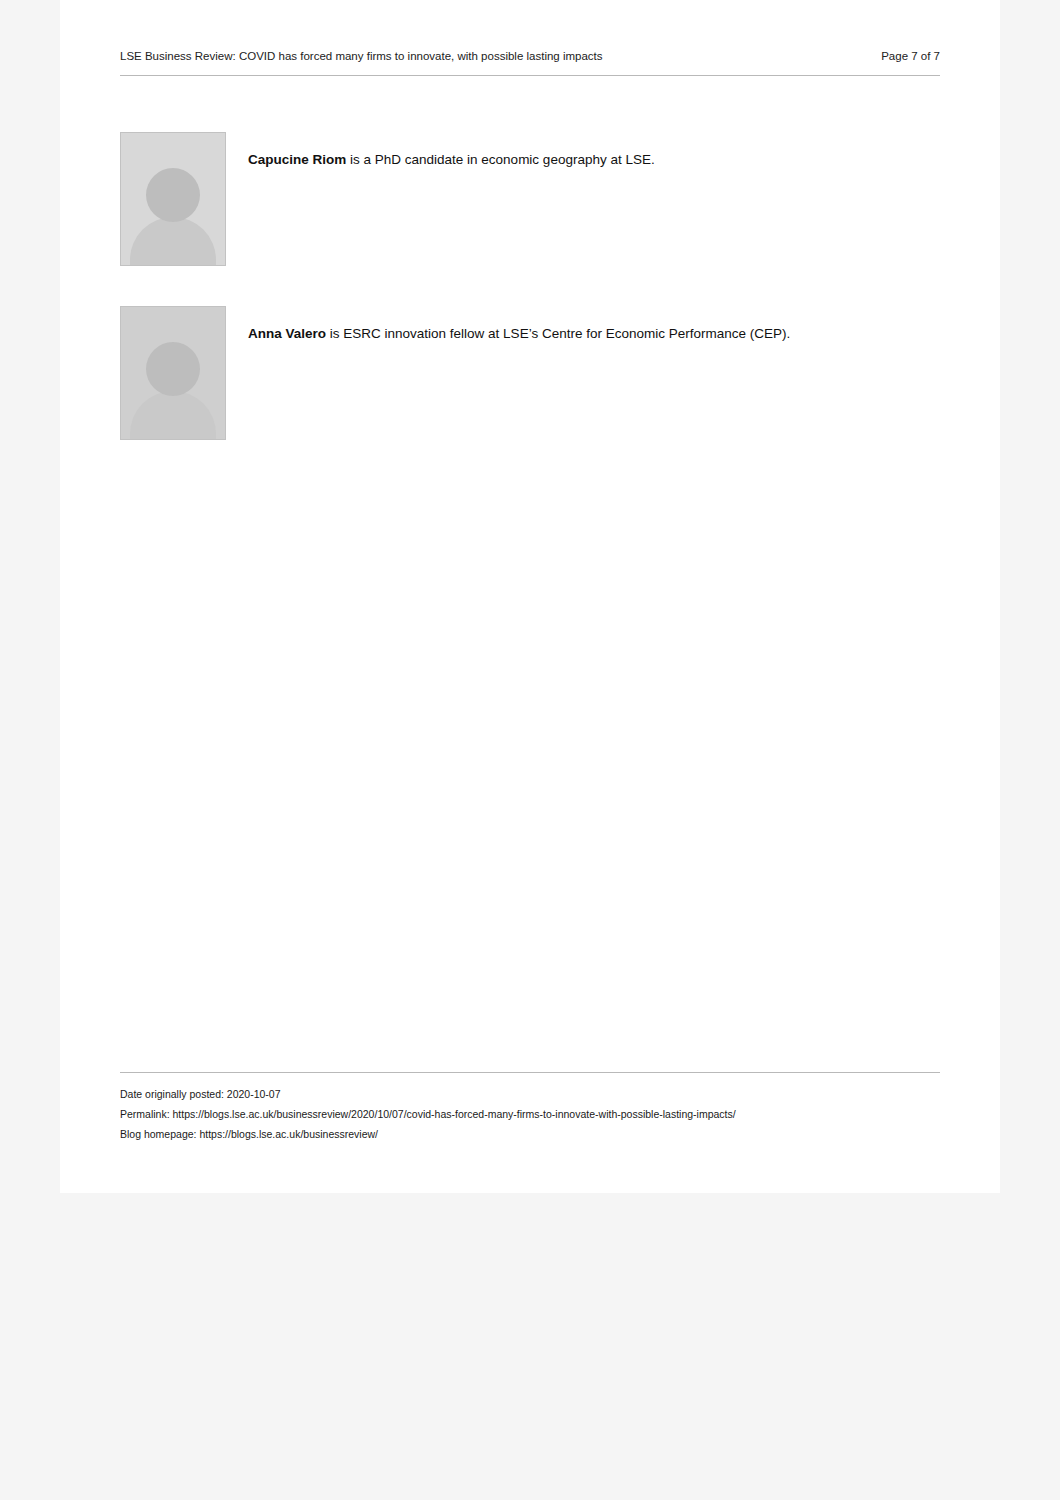LSE Business Review: COVID has forced many firms to innovate, with possible lasting impacts
Page 7 of 7
Capucine Riom is a PhD candidate in economic geography at LSE.
Anna Valero is ESRC innovation fellow at LSE’s Centre for Economic Performance (CEP).
Date originally posted: 2020-10-07
Permalink: https://blogs.lse.ac.uk/businessreview/2020/10/07/covid-has-forced-many-firms-to-innovate-with-possible-lasting-impacts/
Blog homepage: https://blogs.lse.ac.uk/businessreview/